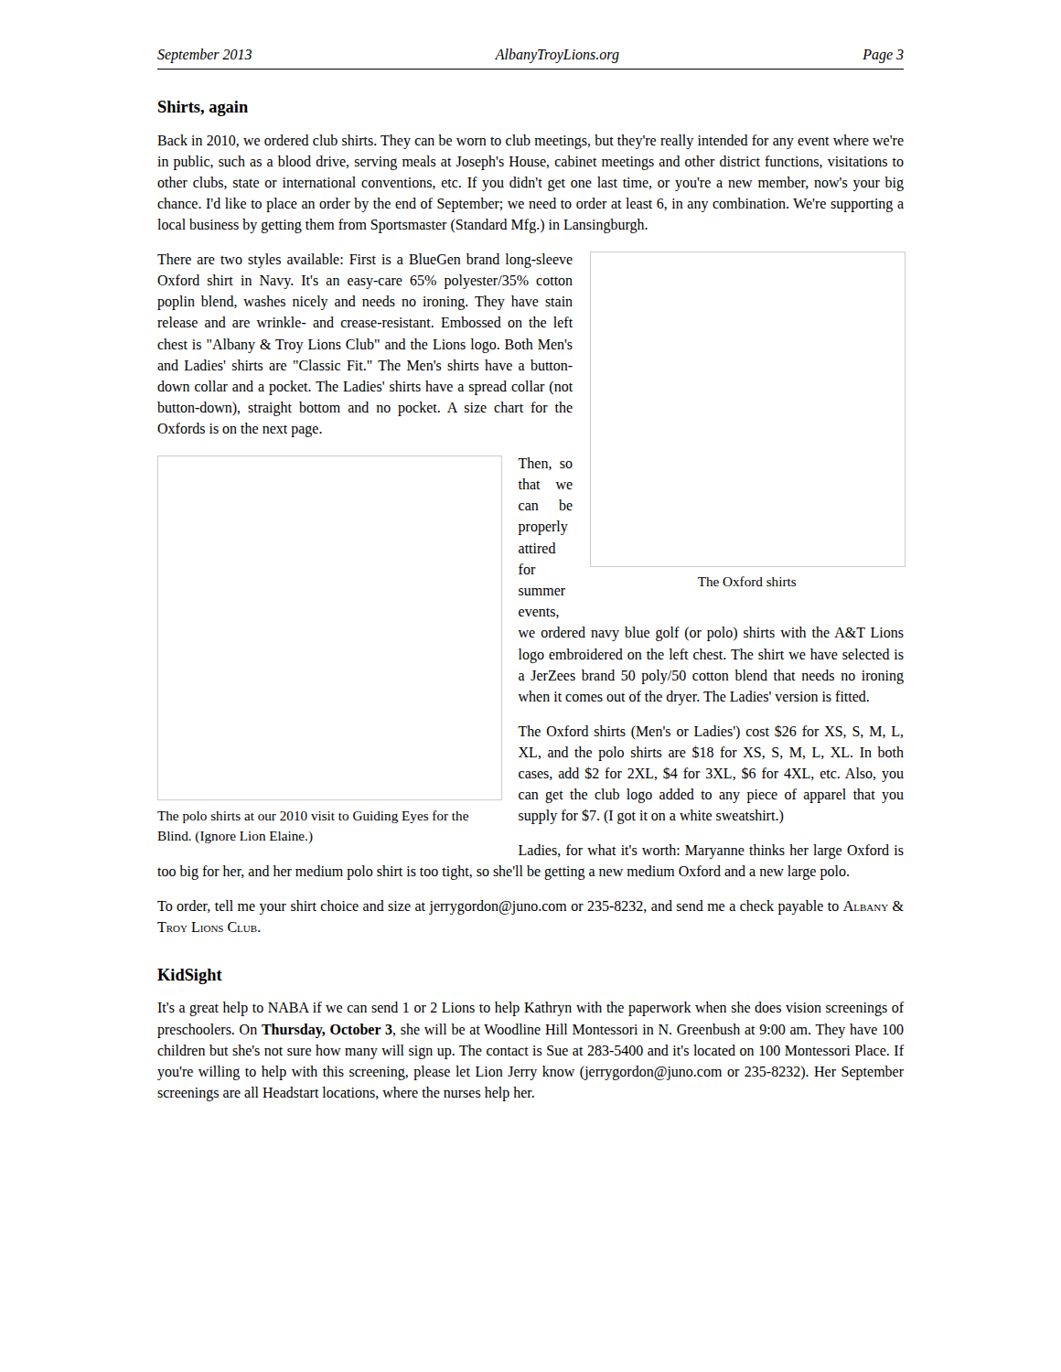September 2013 AlbanyTroyLions.org Page 3
Shirts, again
Back in 2010, we ordered club shirts. They can be worn to club meetings, but they're really intended for any event where we're in public, such as a blood drive, serving meals at Joseph's House, cabinet meetings and other district functions, visitations to other clubs, state or international conventions, etc. If you didn't get one last time, or you're a new member, now's your big chance. I'd like to place an order by the end of September; we need to order at least 6, in any combination. We're supporting a local business by getting them from Sportsmaster (Standard Mfg.) in Lansingburgh.
The Oxford shirts
There are two styles available: First is a BlueGen brand long-sleeve Oxford shirt in Navy. It's an easy-care 65% polyester/35% cotton poplin blend, washes nicely and needs no ironing. They have stain release and are wrinkle- and crease-resistant. Embossed on the left chest is "Albany & Troy Lions Club" and the Lions logo. Both Men's and Ladies' shirts are "Classic Fit." The Men's shirts have a button-down collar and a pocket. The Ladies' shirts have a spread collar (not button-down), straight bottom and no pocket. A size chart for the Oxfords is on the next page.
The polo shirts at our 2010 visit to Guiding Eyes for the Blind. (Ignore Lion Elaine.)
Then, so that we can be properly attired for summer events, we ordered navy blue golf (or polo) shirts with the A&T Lions logo embroidered on the left chest. The shirt we have selected is a JerZees brand 50 poly/50 cotton blend that needs no ironing when it comes out of the dryer. The Ladies' version is fitted.
The Oxford shirts (Men's or Ladies') cost $26 for XS, S, M, L, XL, and the polo shirts are $18 for XS, S, M, L, XL. In both cases, add $2 for 2XL, $4 for 3XL, $6 for 4XL, etc. Also, you can get the club logo added to any piece of apparel that you supply for $7. (I got it on a white sweatshirt.)
Ladies, for what it's worth: Maryanne thinks her large Oxford is too big for her, and her medium polo shirt is too tight, so she'll be getting a new medium Oxford and a new large polo.
To order, tell me your shirt choice and size at jerrygordon@juno.com or 235-8232, and send me a check payable to Albany & Troy Lions Club.
KidSight
It's a great help to NABA if we can send 1 or 2 Lions to help Kathryn with the paperwork when she does vision screenings of preschoolers. On Thursday, October 3, she will be at Woodline Hill Montessori in N. Greenbush at 9:00 am. They have 100 children but she's not sure how many will sign up. The contact is Sue at 283-5400 and it's located on 100 Montessori Place. If you're willing to help with this screening, please let Lion Jerry know (jerrygordon@juno.com or 235-8232). Her September screenings are all Headstart locations, where the nurses help her.